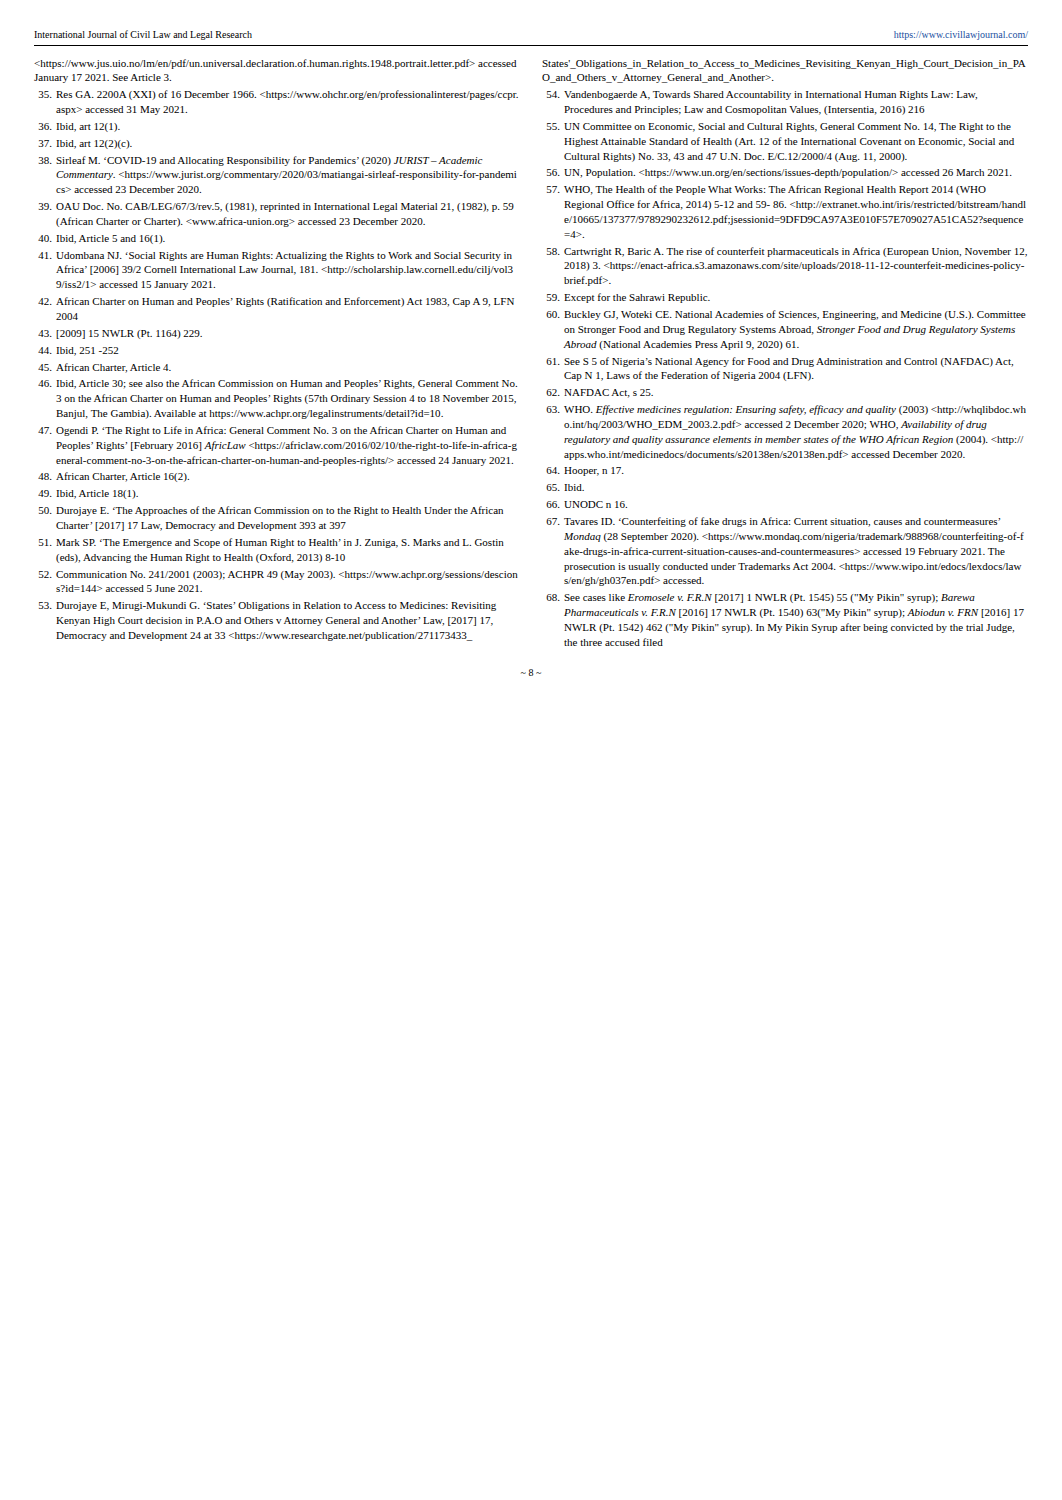International Journal of Civil Law and Legal Research https://www.civillawjournal.com/
<https://www.jus.uio.no/lm/en/pdf/un.universal.declaration.of.human.rights.1948.portrait.letter.pdf> accessed January 17 2021. See Article 3.
35. Res GA. 2200A (XXI) of 16 December 1966. <https://www.ohchr.org/en/professionalinterest/pages/ccpr.aspx> accessed 31 May 2021.
36. Ibid, art 12(1).
37. Ibid, art 12(2)(c).
38. Sirleaf M. ‘COVID-19 and Allocating Responsibility for Pandemics’ (2020) JURIST – Academic Commentary. <https://www.jurist.org/commentary/2020/03/matiangai-sirleaf-responsibility-for-pandemics> accessed 23 December 2020.
39. OAU Doc. No. CAB/LEG/67/3/rev.5, (1981), reprinted in International Legal Material 21, (1982), p. 59 (African Charter or Charter). <www.africa-union.org> accessed 23 December 2020.
40. Ibid, Article 5 and 16(1).
41. Udombana NJ. ‘Social Rights are Human Rights: Actualizing the Rights to Work and Social Security in Africa’ [2006] 39/2 Cornell International Law Journal, 181. <http://scholarship.law.cornell.edu/cilj/vol39/iss2/1> accessed 15 January 2021.
42. African Charter on Human and Peoples’ Rights (Ratification and Enforcement) Act 1983, Cap A 9, LFN 2004
43.[2009] 15 NWLR (Pt. 1164) 229.
44. Ibid, 251 -252
45. African Charter, Article 4.
46. Ibid, Article 30; see also the African Commission on Human and Peoples’ Rights, General Comment No. 3 on the African Charter on Human and Peoples’ Rights (57th Ordinary Session 4 to 18 November 2015, Banjul, The Gambia). Available at https://www.achpr.org/legalinstruments/detail?id=10.
47. Ogendi P. ‘The Right to Life in Africa: General Comment No. 3 on the African Charter on Human and Peoples’ Rights’ [February 2016] AfricLaw <https://africlaw.com/2016/02/10/the-right-to-life-in-africa-general-comment-no-3-on-the-african-charter-on-human-and-peoples-rights/> accessed 24 January 2021.
48. African Charter, Article 16(2).
49. Ibid, Article 18(1).
50. Durojaye E. ‘The Approaches of the African Commission on to the Right to Health Under the African Charter’ [2017] 17 Law, Democracy and Development 393 at 397
51. Mark SP. ‘The Emergence and Scope of Human Right to Health’ in J. Zuniga, S. Marks and L. Gostin (eds), Advancing the Human Right to Health (Oxford, 2013) 8-10
52. Communication No. 241/2001 (2003); ACHPR 49 (May 2003). <https://www.achpr.org/sessions/descions?id=144> accessed 5 June 2021.
53. Durojaye E, Mirugi-Mukundi G. ‘States’ Obligations in Relation to Access to Medicines: Revisiting Kenyan High Court decision in P.A.O and Others v Attorney General and Another’ Law, [2017] 17, Democracy and Development 24 at 33 <https://www.researchgate.net/publication/271173433_
States'_Obligations_in_Relation_to_Access_to_Medicines_Revisiting_Kenyan_High_Court_Decision_in_PAO_and_Others_v_Attorney_General_and_Another>.
54. Vandenbogaerde A, Towards Shared Accountability in International Human Rights Law: Law, Procedures and Principles; Law and Cosmopolitan Values, (Intersentia, 2016) 216
55. UN Committee on Economic, Social and Cultural Rights, General Comment No. 14, The Right to the Highest Attainable Standard of Health (Art. 12 of the International Covenant on Economic, Social and Cultural Rights) No. 33, 43 and 47 U.N. Doc. E/C.12/2000/4 (Aug. 11, 2000).
56. UN, Population. <https://www.un.org/en/sections/issues-depth/population/> accessed 26 March 2021.
57. WHO, The Health of the People What Works: The African Regional Health Report 2014 (WHO Regional Office for Africa, 2014) 5-12 and 59- 86. <http://extranet.who.int/iris/restricted/bitstream/handle/10665/137377/9789290232612.pdf;jsessionid=9DFD9CA97A3E010F57E709027A51CA52?sequence=4>.
58. Cartwright R, Baric A. The rise of counterfeit pharmaceuticals in Africa (European Union, November 12, 2018) 3. <https://enact-africa.s3.amazonaws.com/site/uploads/2018-11-12-counterfeit-medicines-policy-brief.pdf>.
59. Except for the Sahrawi Republic.
60. Buckley GJ, Woteki CE. National Academies of Sciences, Engineering, and Medicine (U.S.). Committee on Stronger Food and Drug Regulatory Systems Abroad, Stronger Food and Drug Regulatory Systems Abroad (National Academies Press April 9, 2020) 61.
61. See S 5 of Nigeria’s National Agency for Food and Drug Administration and Control (NAFDAC) Act, Cap N 1, Laws of the Federation of Nigeria 2004 (LFN).
62. NAFDAC Act, s 25.
63. WHO. Effective medicines regulation: Ensuring safety, efficacy and quality (2003) <http://whqlibdoc.who.int/hq/2003/WHO_EDM_2003.2.pdf> accessed 2 December 2020; WHO, Availability of drug regulatory and quality assurance elements in member states of the WHO African Region (2004). <http://apps.who.int/medicinedocs/documents/s20138en/s20138en.pdf> accessed December 2020.
64. Hooper, n 17.
65. Ibid.
66. UNODC n 16.
67. Tavares ID. ‘Counterfeiting of fake drugs in Africa: Current situation, causes and countermeasures’ Mondaq (28 September 2020). <https://www.mondaq.com/nigeria/trademark/988968/counterfeiting-of-fake-drugs-in-africa-current-situation-causes-and-countermeasures> accessed 19 February 2021. The prosecution is usually conducted under Trademarks Act 2004. <https://www.wipo.int/edocs/lexdocs/laws/en/gh/gh037en.pdf> accessed.
68. See cases like Eromosele v. F.R.N [2017] 1 NWLR (Pt. 1545) 55 ("My Pikin" syrup); Barewa Pharmaceuticals v. F.R.N [2016] 17 NWLR (Pt. 1540) 63("My Pikin" syrup); Abiodun v. FRN [2016] 17 NWLR (Pt. 1542) 462 ("My Pikin" syrup). In My Pikin Syrup after being convicted by the trial Judge, the three accused filed
~ 8 ~